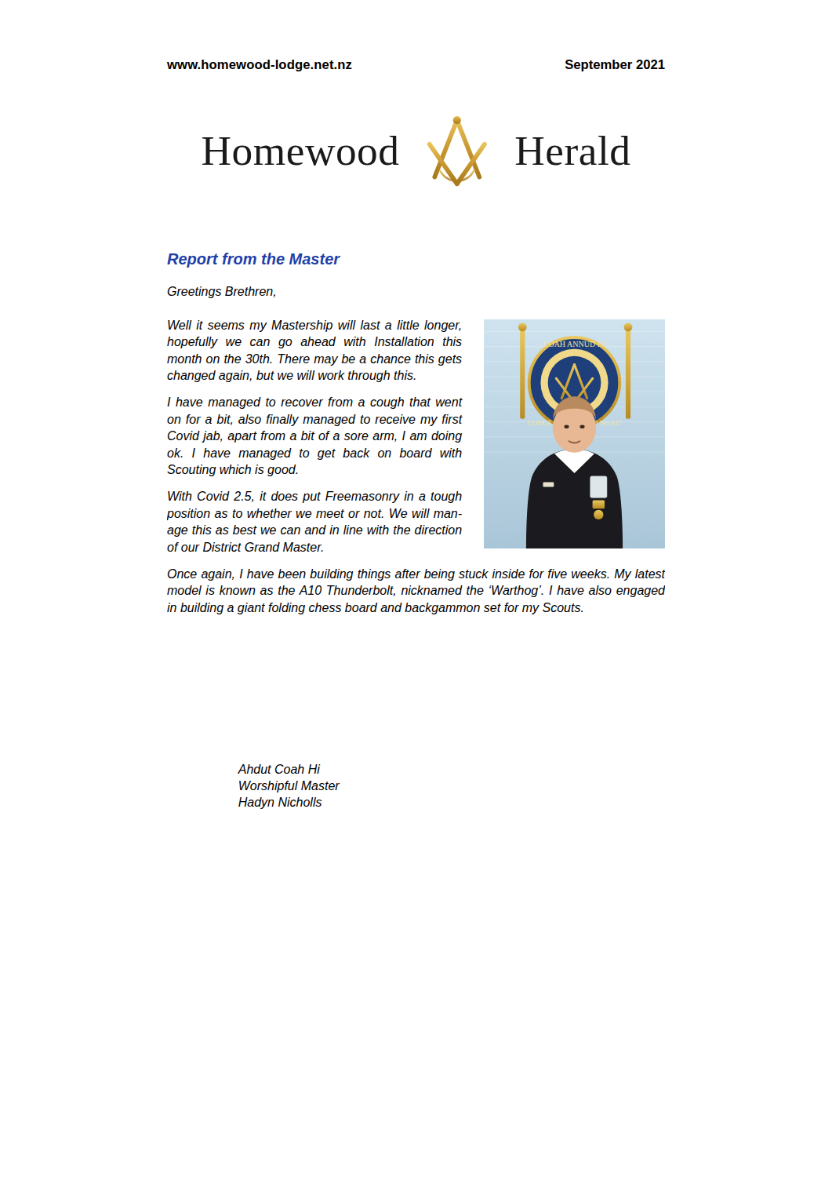www.homewood-lodge.net.nz September 2021
Homewood Herald
Report from the Master
Greetings Brethren,
Well it seems my Mastership will last a little longer, hopefully we can go ahead with Installation this month on the 30th. There may be a chance this gets changed again, but we will work through this.
I have managed to recover from a cough that went on for a bit, also finally managed to receive my first Covid jab, apart from a bit of a sore arm, I am doing ok. I have managed to get back on board with Scouting which is good.
With Covid 2.5, it does put Freemasonry in a tough position as to whether we meet or not. We will manage this as best we can and in line with the direction of our District Grand Master.
Once again, I have been building things after being stuck inside for five weeks. My latest model is known as the A10 Thunderbolt, nicknamed the ‘Warthog’. I have also engaged in building a giant folding chess board and backgammon set for my Scouts.
Ahdut Coah Hi
Worshipful Master
Hadyn Nicholls